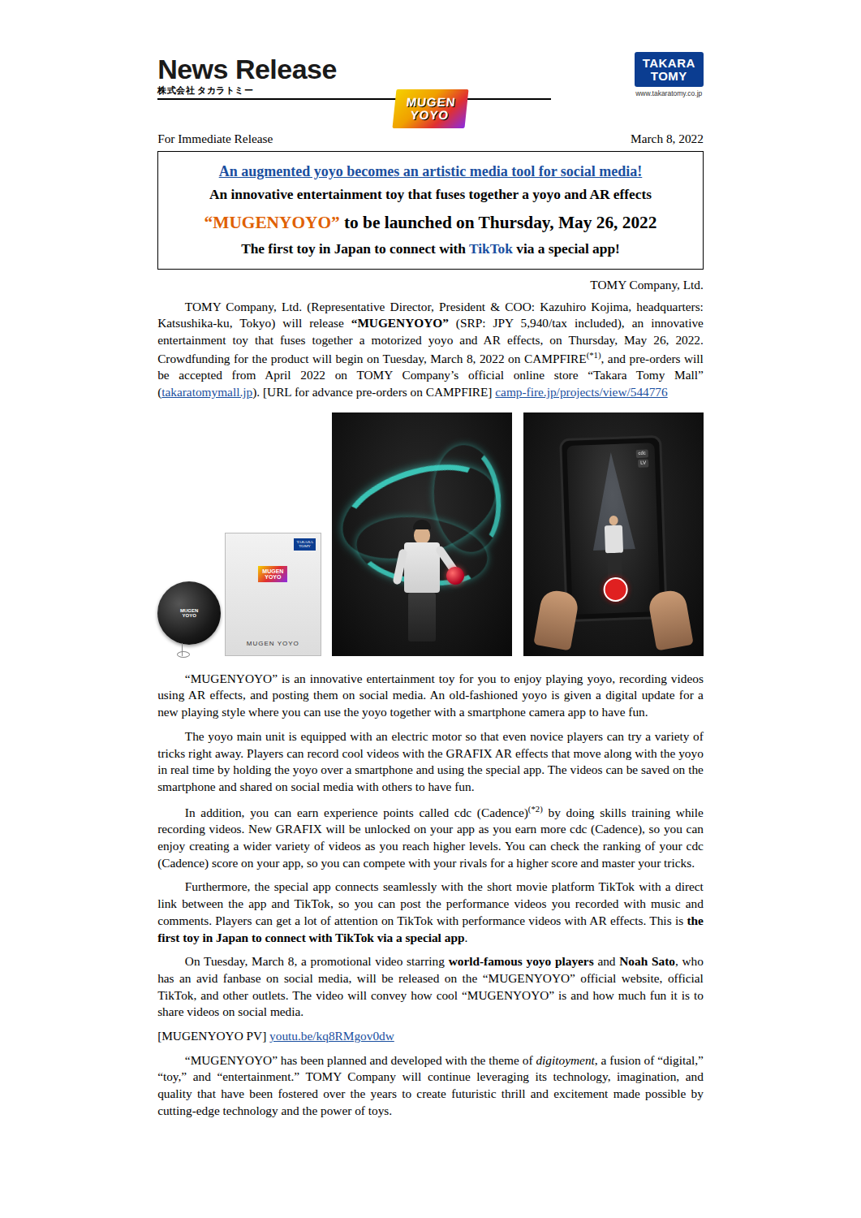News Release
株式会社 タカラトミー
TAKARA
TOMY
www.takaratomy.co.jp
MUGEN YOYO
For Immediate Release
March 8, 2022
An augmented yoyo becomes an artistic media tool for social media!
An innovative entertainment toy that fuses together a yoyo and AR effects
“MUGENYOYO” to be launched on Thursday, May 26, 2022
The first toy in Japan to connect with TikTok via a special app!
TOMY Company, Ltd.
TOMY Company, Ltd. (Representative Director, President & COO: Kazuhiro Kojima, headquarters: Katsushika-ku, Tokyo) will release “MUGENYOYO” (SRP: JPY 5,940/tax included), an innovative entertainment toy that fuses together a motorized yoyo and AR effects, on Thursday, May 26, 2022. Crowdfunding for the product will begin on Tuesday, March 8, 2022 on CAMPFIRE(*1), and pre-orders will be accepted from April 2022 on TOMY Company’s official online store “Takara Tomy Mall” (takaratomymall.jp). [URL for advance pre-orders on CAMPFIRE] camp-fire.jp/projects/view/544776
MUGEN
YOYO
TAKARA
TOMY
MUGEN
YOYO
MUGEN YOYO
cdc
LV
“MUGENYOYO” is an innovative entertainment toy for you to enjoy playing yoyo, recording videos using AR effects, and posting them on social media. An old-fashioned yoyo is given a digital update for a new playing style where you can use the yoyo together with a smartphone camera app to have fun.
The yoyo main unit is equipped with an electric motor so that even novice players can try a variety of tricks right away. Players can record cool videos with the GRAFIX AR effects that move along with the yoyo in real time by holding the yoyo over a smartphone and using the special app. The videos can be saved on the smartphone and shared on social media with others to have fun.
In addition, you can earn experience points called cdc (Cadence)(*2) by doing skills training while recording videos. New GRAFIX will be unlocked on your app as you earn more cdc (Cadence), so you can enjoy creating a wider variety of videos as you reach higher levels. You can check the ranking of your cdc (Cadence) score on your app, so you can compete with your rivals for a higher score and master your tricks.
Furthermore, the special app connects seamlessly with the short movie platform TikTok with a direct link between the app and TikTok, so you can post the performance videos you recorded with music and comments. Players can get a lot of attention on TikTok with performance videos with AR effects. This is the first toy in Japan to connect with TikTok via a special app.
On Tuesday, March 8, a promotional video starring world-famous yoyo players and Noah Sato, who has an avid fanbase on social media, will be released on the “MUGENYOYO” official website, official TikTok, and other outlets. The video will convey how cool “MUGENYOYO” is and how much fun it is to share videos on social media.
[MUGENYOYO PV] youtu.be/kq8RMgov0dw
“MUGENYOYO” has been planned and developed with the theme of digitoyment, a fusion of “digital,” “toy,” and “entertainment.” TOMY Company will continue leveraging its technology, imagination, and quality that have been fostered over the years to create futuristic thrill and excitement made possible by cutting-edge technology and the power of toys.